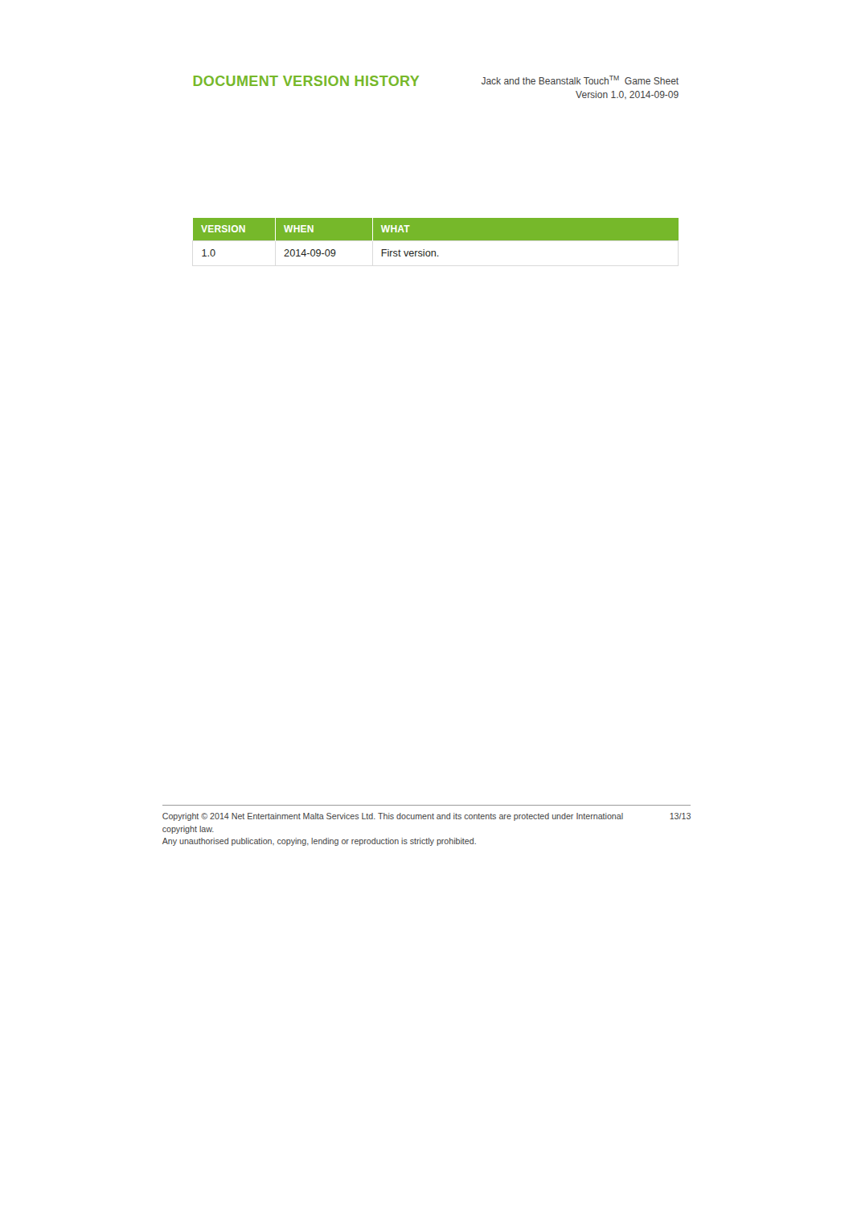Document Version History
Jack and the Beanstalk TouchTM Game Sheet
Version 1.0, 2014-09-09
| Version | When | What |
| --- | --- | --- |
| 1.0 | 2014-09-09 | First version. |
Copyright © 2014 Net Entertainment Malta Services Ltd. This document and its contents are protected under International copyright law.
Any unauthorised publication, copying, lending or reproduction is strictly prohibited.
13/13